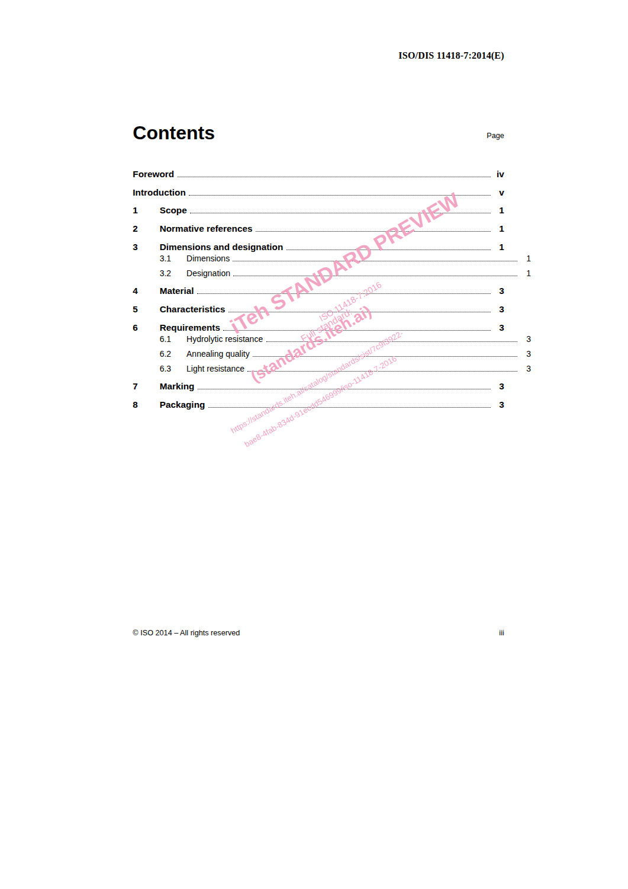ISO/DIS 11418-7:2014(E)
Page
Contents
Foreword iv
Introduction v
1 Scope 1
2 Normative references 1
3 Dimensions and designation 1
3.1 Dimensions 1
3.2 Designation 1
4 Material 3
5 Characteristics 3
6 Requirements 3
6.1 Hydrolytic resistance 3
6.2 Annealing quality 3
6.3 Light resistance 3
7 Marking 3
8 Packaging 3
iTeh STANDARD PREVIEW
(standards.iteh.ai)
Full standard:
ISO 11418-7:2016
https://standards.iteh.ai/catalog/standards/sist/7c9f3922-
bae8-4fab-834d-91ecdd546999/iso-11418-7-2016
© ISO 2014 – All rights reserved
iii